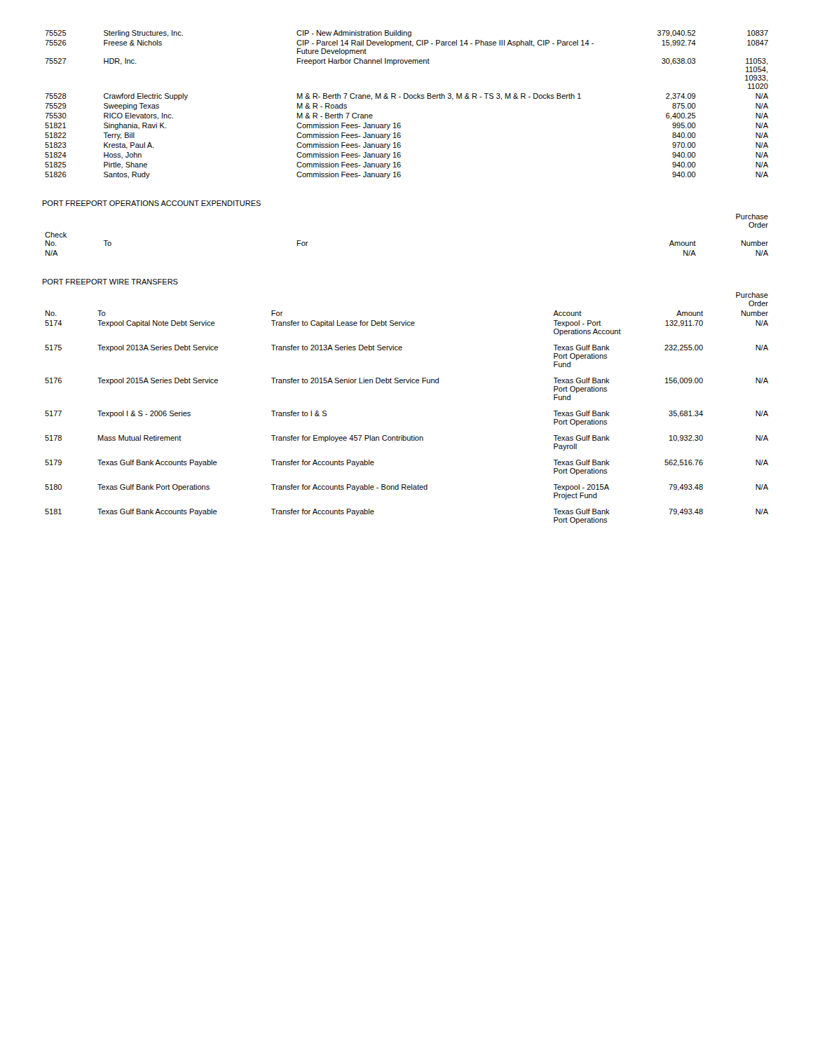| 75525 | Sterling Structures, Inc. | CIP - New Administration Building | 379,040.52 | 10837 |
| 75526 | Freese & Nichols | CIP - Parcel 14 Rail Development, CIP - Parcel 14 - Phase III Asphalt, CIP - Parcel 14 - Future Development | 15,992.74 | 10847 |
| 75527 | HDR, Inc. | Freeport Harbor Channel Improvement | 30,638.03 | 11053, 11054, 10933, 11020 |
| 75528 | Crawford Electric Supply | M & R- Berth 7 Crane, M & R - Docks Berth 3, M & R - TS 3, M & R - Docks Berth 1 | 2,374.09 | N/A |
| 75529 | Sweeping Texas | M & R - Roads | 875.00 | N/A |
| 75530 | RICO Elevators, Inc. | M & R - Berth 7 Crane | 6,400.25 | N/A |
| 51821 | Singhania, Ravi K. | Commission Fees- January 16 | 995.00 | N/A |
| 51822 | Terry, Bill | Commission Fees- January 16 | 840.00 | N/A |
| 51823 | Kresta, Paul A. | Commission Fees- January 16 | 970.00 | N/A |
| 51824 | Hoss, John | Commission Fees- January 16 | 940.00 | N/A |
| 51825 | Pirtle, Shane | Commission Fees- January 16 | 940.00 | N/A |
| 51826 | Santos, Rudy | Commission Fees- January 16 | 940.00 | N/A |
PORT FREEPORT OPERATIONS ACCOUNT EXPENDITURES
| | | | | Purchase Order |
| Check No. | To | For | Amount | Number |
| N/A | | | N/A | N/A |
PORT FREEPORT WIRE TRANSFERS
| | | | | | Purchase Order |
| No. | To | For | Account | Amount | Number |
| 5174 | Texpool Capital Note Debt Service | Transfer to Capital Lease for Debt Service | Texpool - Port Operations Account | 132,911.70 | N/A |
| 5175 | Texpool 2013A Series Debt Service | Transfer to 2013A Series Debt Service | Texas Gulf Bank Port Operations Fund | 232,255.00 | N/A |
| 5176 | Texpool 2015A Series Debt Service | Transfer to 2015A Senior Lien Debt Service Fund | Texas Gulf Bank Port Operations Fund | 156,009.00 | N/A |
| 5177 | Texpool I & S - 2006 Series | Transfer to I & S | Texas Gulf Bank Port Operations | 35,681.34 | N/A |
| 5178 | Mass Mutual Retirement | Transfer for Employee 457 Plan Contribution | Texas Gulf Bank Payroll | 10,932.30 | N/A |
| 5179 | Texas Gulf Bank Accounts Payable | Transfer for Accounts Payable | Texas Gulf Bank Port Operations | 562,516.76 | N/A |
| 5180 | Texas Gulf Bank Port Operations | Transfer for Accounts Payable - Bond Related | Texpool - 2015A Project Fund | 79,493.48 | N/A |
| 5181 | Texas Gulf Bank Accounts Payable | Transfer for Accounts Payable | Texas Gulf Bank Port Operations | 79,493.48 | N/A |